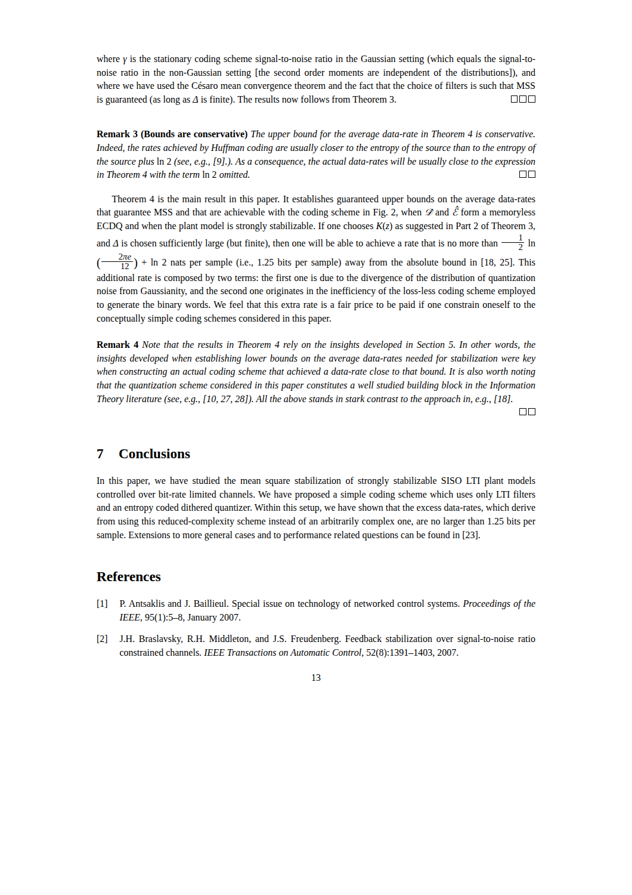where γ is the stationary coding scheme signal-to-noise ratio in the Gaussian setting (which equals the signal-to-noise ratio in the non-Gaussian setting [the second order moments are independent of the distributions]), and where we have used the Césaro mean convergence theorem and the fact that the choice of filters is such that MSS is guaranteed (as long as Δ is finite). The results now follows from Theorem 3.
Remark 3 (Bounds are conservative) The upper bound for the average data-rate in Theorem 4 is conservative. Indeed, the rates achieved by Huffman coding are usually closer to the entropy of the source than to the entropy of the source plus ln 2 (see, e.g., [9].). As a consequence, the actual data-rates will be usually close to the expression in Theorem 4 with the term ln 2 omitted.
Theorem 4 is the main result in this paper. It establishes guaranteed upper bounds on the average data-rates that guarantee MSS and that are achievable with the coding scheme in Fig. 2, when 𝒟̂ and ℰ̂ form a memoryless ECDQ and when the plant model is strongly stabilizable. If one chooses K(z) as suggested in Part 2 of Theorem 3, and Δ is chosen sufficiently large (but finite), then one will be able to achieve a rate that is no more than 12 ln (2πe 12) + ln 2 nats per sample (i.e., 1.25 bits per sample) away from the absolute bound in [18, 25]. This additional rate is composed by two terms: the first one is due to the divergence of the distribution of quantization noise from Gaussianity, and the second one originates in the inefficiency of the loss-less coding scheme employed to generate the binary words. We feel that this extra rate is a fair price to be paid if one constrain oneself to the conceptually simple coding schemes considered in this paper.
Remark 4 Note that the results in Theorem 4 rely on the insights developed in Section 5. In other words, the insights developed when establishing lower bounds on the average data-rates needed for stabilization were key when constructing an actual coding scheme that achieved a data-rate close to that bound. It is also worth noting that the quantization scheme considered in this paper constitutes a well studied building block in the Information Theory literature (see, e.g., [10, 27, 28]). All the above stands in stark contrast to the approach in, e.g., [18].
7 Conclusions
In this paper, we have studied the mean square stabilization of strongly stabilizable SISO LTI plant models controlled over bit-rate limited channels. We have proposed a simple coding scheme which uses only LTI filters and an entropy coded dithered quantizer. Within this setup, we have shown that the excess data-rates, which derive from using this reduced-complexity scheme instead of an arbitrarily complex one, are no larger than 1.25 bits per sample. Extensions to more general cases and to performance related questions can be found in [23].
References
[1] P. Antsaklis and J. Baillieul. Special issue on technology of networked control systems. Proceedings of the IEEE, 95(1):5–8, January 2007.
[2] J.H. Braslavsky, R.H. Middleton, and J.S. Freudenberg. Feedback stabilization over signal-to-noise ratio constrained channels. IEEE Transactions on Automatic Control, 52(8):1391–1403, 2007.
13